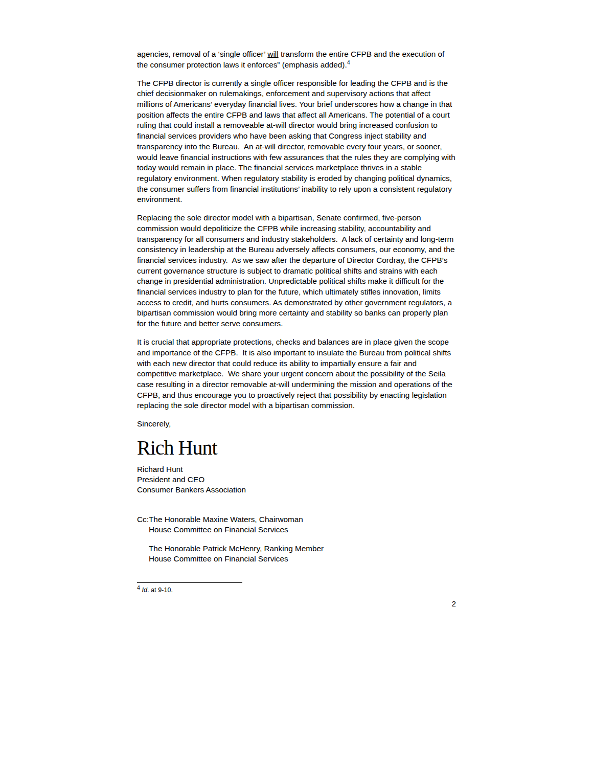agencies, removal of a ‘single officer’ will transform the entire CFPB and the execution of the consumer protection laws it enforces” (emphasis added).4
The CFPB director is currently a single officer responsible for leading the CFPB and is the chief decisionmaker on rulemakings, enforcement and supervisory actions that affect millions of Americans’ everyday financial lives. Your brief underscores how a change in that position affects the entire CFPB and laws that affect all Americans. The potential of a court ruling that could install a removeable at-will director would bring increased confusion to financial services providers who have been asking that Congress inject stability and transparency into the Bureau. An at-will director, removable every four years, or sooner, would leave financial instructions with few assurances that the rules they are complying with today would remain in place. The financial services marketplace thrives in a stable regulatory environment. When regulatory stability is eroded by changing political dynamics, the consumer suffers from financial institutions’ inability to rely upon a consistent regulatory environment.
Replacing the sole director model with a bipartisan, Senate confirmed, five-person commission would depoliticize the CFPB while increasing stability, accountability and transparency for all consumers and industry stakeholders. A lack of certainty and long-term consistency in leadership at the Bureau adversely affects consumers, our economy, and the financial services industry. As we saw after the departure of Director Cordray, the CFPB’s current governance structure is subject to dramatic political shifts and strains with each change in presidential administration. Unpredictable political shifts make it difficult for the financial services industry to plan for the future, which ultimately stifles innovation, limits access to credit, and hurts consumers. As demonstrated by other government regulators, a bipartisan commission would bring more certainty and stability so banks can properly plan for the future and better serve consumers.
It is crucial that appropriate protections, checks and balances are in place given the scope and importance of the CFPB. It is also important to insulate the Bureau from political shifts with each new director that could reduce its ability to impartially ensure a fair and competitive marketplace. We share your urgent concern about the possibility of the Seila case resulting in a director removable at-will undermining the mission and operations of the CFPB, and thus encourage you to proactively reject that possibility by enacting legislation replacing the sole director model with a bipartisan commission.
Sincerely,
Rich Hunt
Richard Hunt
President and CEO
Consumer Bankers Association
| Cc: | The Honorable Maxine Waters, Chairwoman House Committee on Financial Services The Honorable Patrick McHenry, Ranking Member House Committee on Financial Services |
4 Id. at 9-10.
2